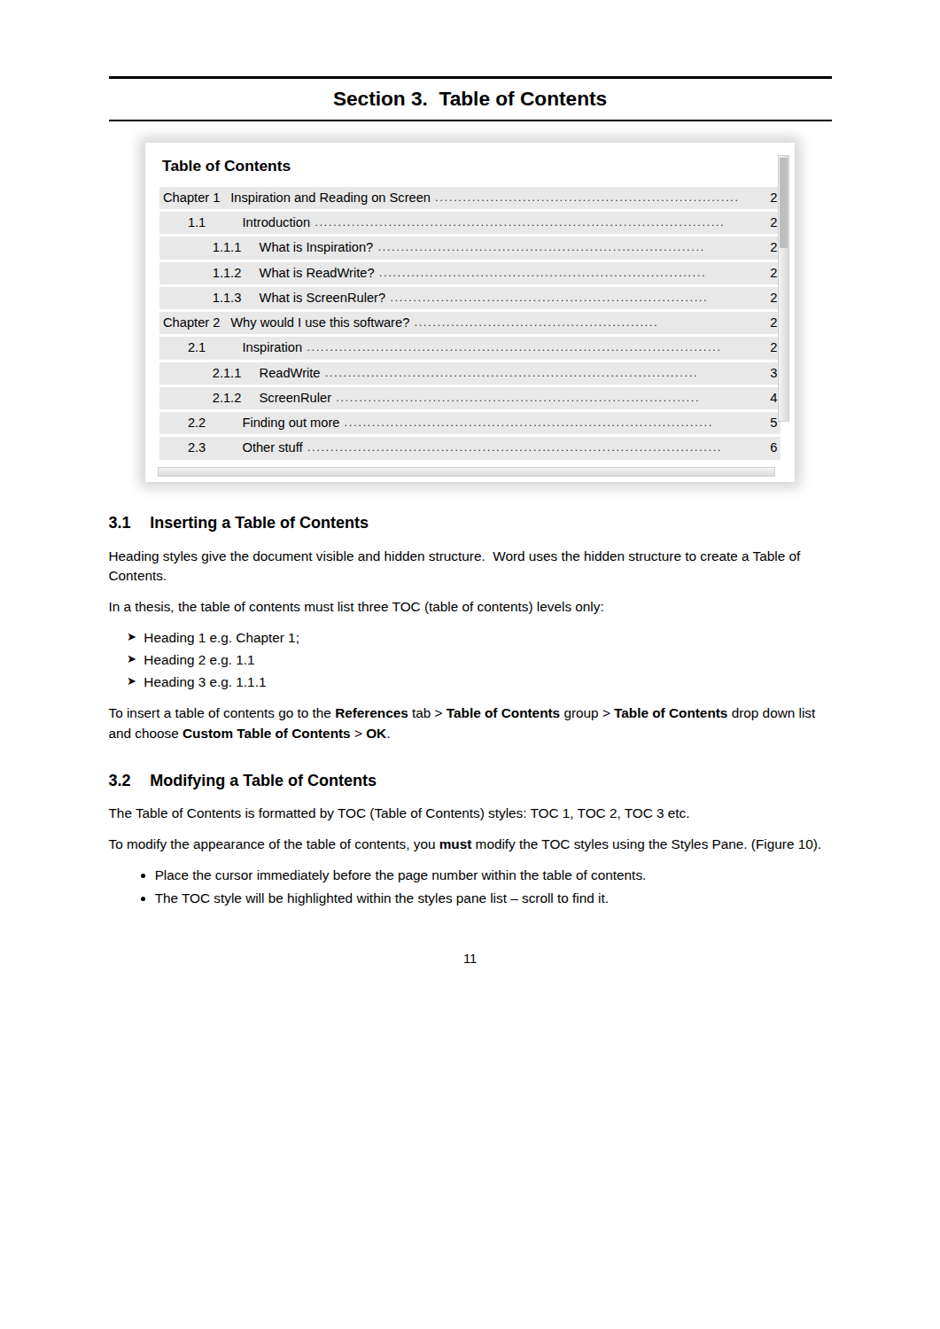Section 3. Table of Contents
Table of Contents
Chapter 1 Inspiration and Reading on Screen.................................................................. 2
1.1 Introduction......................................................................................... 2
1.1.1 What is Inspiration?....................................................................... 2
1.1.2 What is ReadWrite?....................................................................... 2
1.1.3 What is ScreenRuler?..................................................................... 2
Chapter 2 Why would I use this software?..................................................... 2
2.1 Inspiration.......................................................................................... 2
2.1.1 ReadWrite................................................................................. 3
2.1.2 ScreenRuler............................................................................... 4
2.2 Finding out more................................................................................ 5
2.3 Other stuff.......................................................................................... 6
3.1 Inserting a Table of Contents
Heading styles give the document visible and hidden structure. Word uses the hidden structure to create a Table of Contents.
In a thesis, the table of contents must list three TOC (table of contents) levels only:
Heading 1 e.g. Chapter 1;
Heading 2 e.g. 1.1
Heading 3 e.g. 1.1.1
To insert a table of contents go to the References tab > Table of Contents group > Table of Contents drop down list and choose Custom Table of Contents > OK.
3.2 Modifying a Table of Contents
The Table of Contents is formatted by TOC (Table of Contents) styles: TOC 1, TOC 2, TOC 3 etc.
To modify the appearance of the table of contents, you must modify the TOC styles using the Styles Pane. (Figure 10).
Place the cursor immediately before the page number within the table of contents.
The TOC style will be highlighted within the styles pane list – scroll to find it.
11